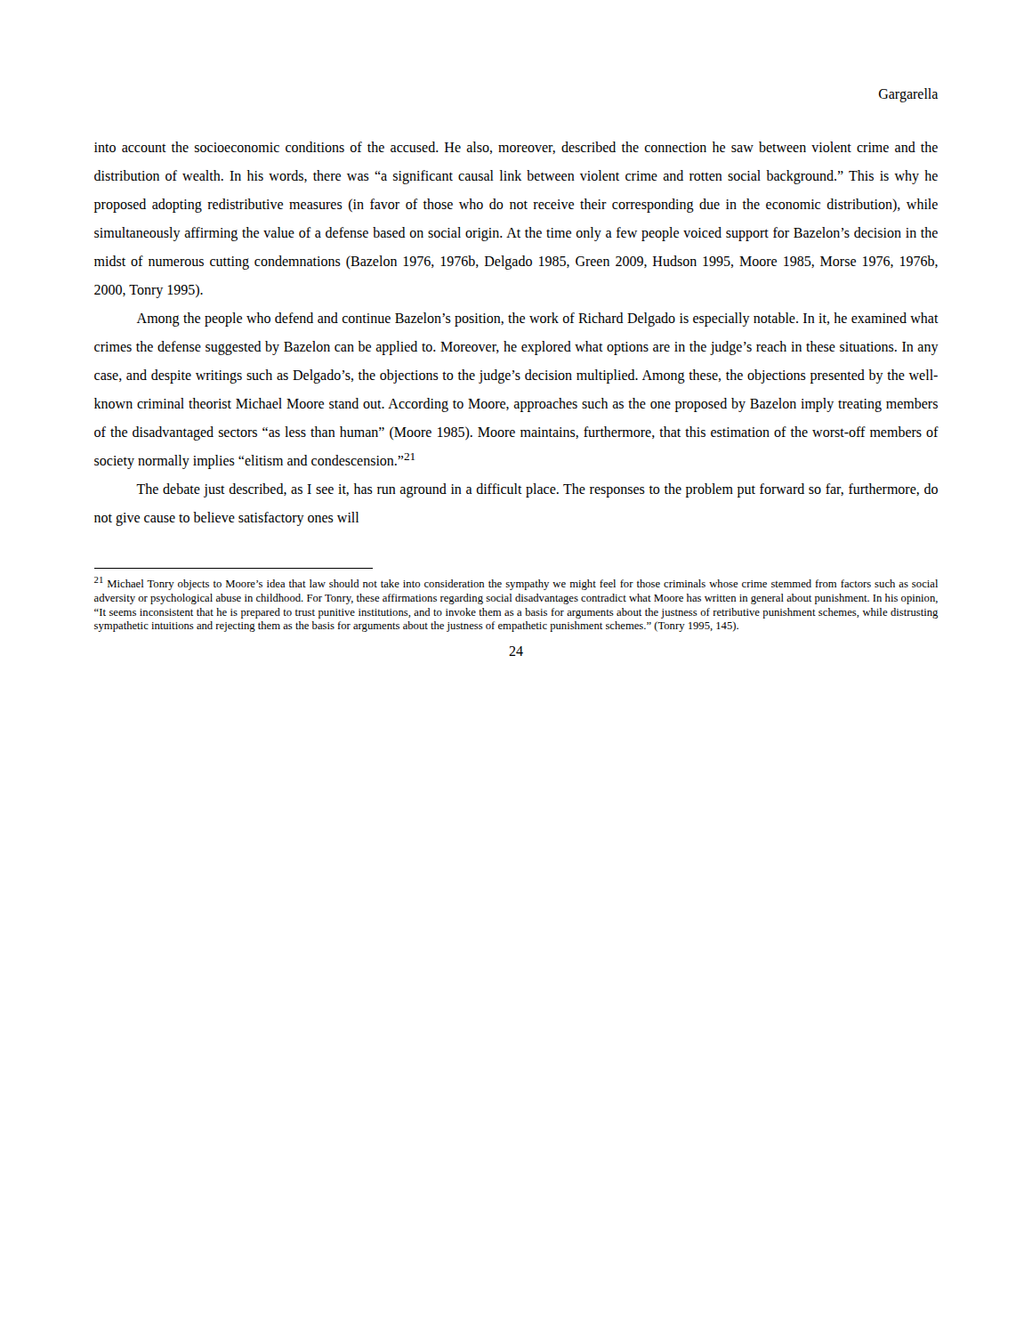Gargarella
into account the socioeconomic conditions of the accused. He also, moreover, described the connection he saw between violent crime and the distribution of wealth. In his words, there was “a significant causal link between violent crime and rotten social background.” This is why he proposed adopting redistributive measures (in favor of those who do not receive their corresponding due in the economic distribution), while simultaneously affirming the value of a defense based on social origin. At the time only a few people voiced support for Bazelon’s decision in the midst of numerous cutting condemnations (Bazelon 1976, 1976b, Delgado 1985, Green 2009, Hudson 1995, Moore 1985, Morse 1976, 1976b, 2000, Tonry 1995).
Among the people who defend and continue Bazelon’s position, the work of Richard Delgado is especially notable. In it, he examined what crimes the defense suggested by Bazelon can be applied to. Moreover, he explored what options are in the judge’s reach in these situations. In any case, and despite writings such as Delgado’s, the objections to the judge’s decision multiplied. Among these, the objections presented by the well-known criminal theorist Michael Moore stand out. According to Moore, approaches such as the one proposed by Bazelon imply treating members of the disadvantaged sectors “as less than human” (Moore 1985). Moore maintains, furthermore, that this estimation of the worst-off members of society normally implies “elitism and condescension.”21
The debate just described, as I see it, has run aground in a difficult place. The responses to the problem put forward so far, furthermore, do not give cause to believe satisfactory ones will
21 Michael Tonry objects to Moore’s idea that law should not take into consideration the sympathy we might feel for those criminals whose crime stemmed from factors such as social adversity or psychological abuse in childhood. For Tonry, these affirmations regarding social disadvantages contradict what Moore has written in general about punishment. In his opinion, “It seems inconsistent that he is prepared to trust punitive institutions, and to invoke them as a basis for arguments about the justness of retributive punishment schemes, while distrusting sympathetic intuitions and rejecting them as the basis for arguments about the justness of empathetic punishment schemes.” (Tonry 1995, 145).
24